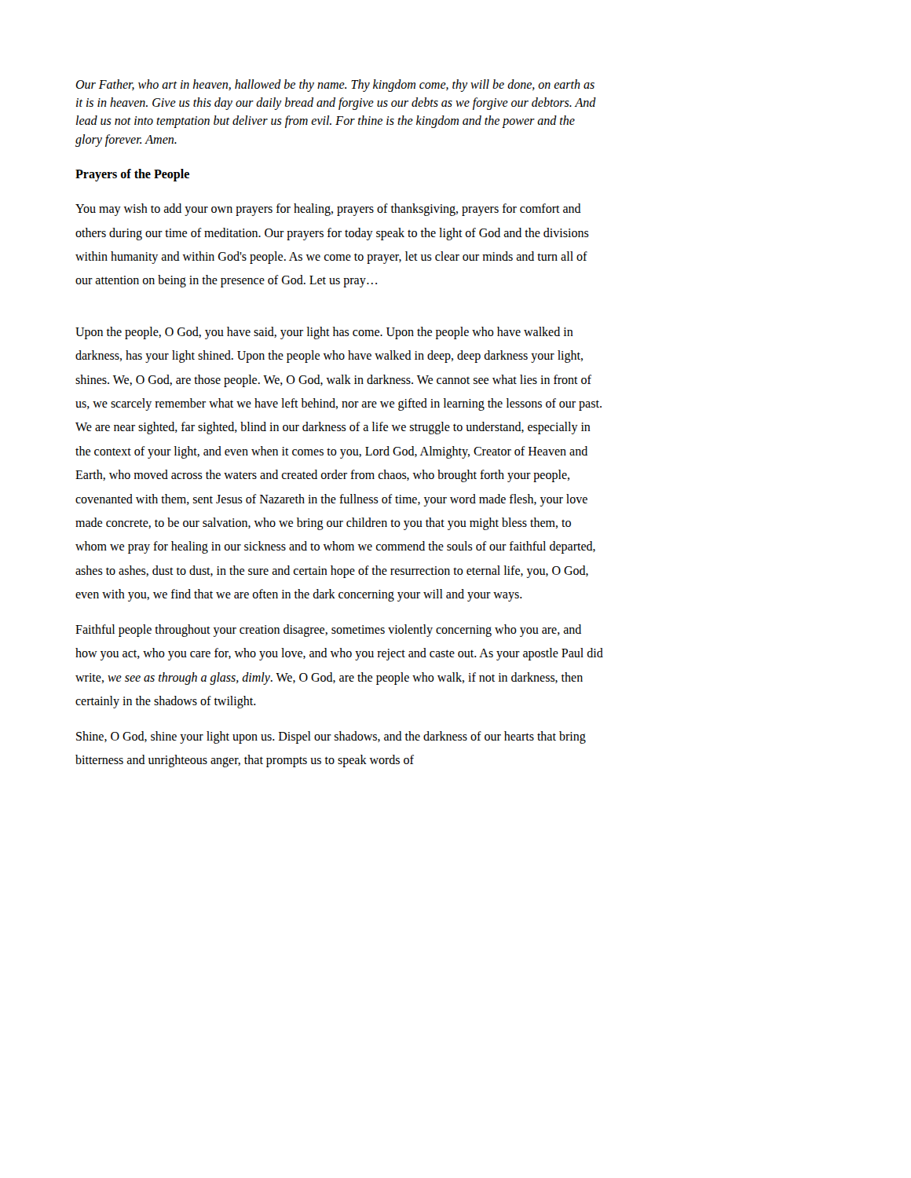Our Father, who art in heaven, hallowed be thy name. Thy kingdom come, thy will be done, on earth as it is in heaven. Give us this day our daily bread and forgive us our debts as we forgive our debtors. And lead us not into temptation but deliver us from evil. For thine is the kingdom and the power and the glory forever. Amen.
Prayers of the People
You may wish to add your own prayers for healing, prayers of thanksgiving, prayers for comfort and others during our time of meditation. Our prayers for today speak to the light of God and the divisions within humanity and within God's people. As we come to prayer, let us clear our minds and turn all of our attention on being in the presence of God. Let us pray…
Upon the people, O God, you have said, your light has come. Upon the people who have walked in darkness, has your light shined. Upon the people who have walked in deep, deep darkness your light, shines. We, O God, are those people. We, O God, walk in darkness. We cannot see what lies in front of us, we scarcely remember what we have left behind, nor are we gifted in learning the lessons of our past. We are near sighted, far sighted, blind in our darkness of a life we struggle to understand, especially in the context of your light, and even when it comes to you, Lord God, Almighty, Creator of Heaven and Earth, who moved across the waters and created order from chaos, who brought forth your people, covenanted with them, sent Jesus of Nazareth in the fullness of time, your word made flesh, your love made concrete, to be our salvation, who we bring our children to you that you might bless them, to whom we pray for healing in our sickness and to whom we commend the souls of our faithful departed, ashes to ashes, dust to dust, in the sure and certain hope of the resurrection to eternal life, you, O God, even with you, we find that we are often in the dark concerning your will and your ways.
Faithful people throughout your creation disagree, sometimes violently concerning who you are, and how you act, who you care for, who you love, and who you reject and caste out. As your apostle Paul did write, we see as through a glass, dimly. We, O God, are the people who walk, if not in darkness, then certainly in the shadows of twilight.
Shine, O God, shine your light upon us. Dispel our shadows, and the darkness of our hearts that bring bitterness and unrighteous anger, that prompts us to speak words of